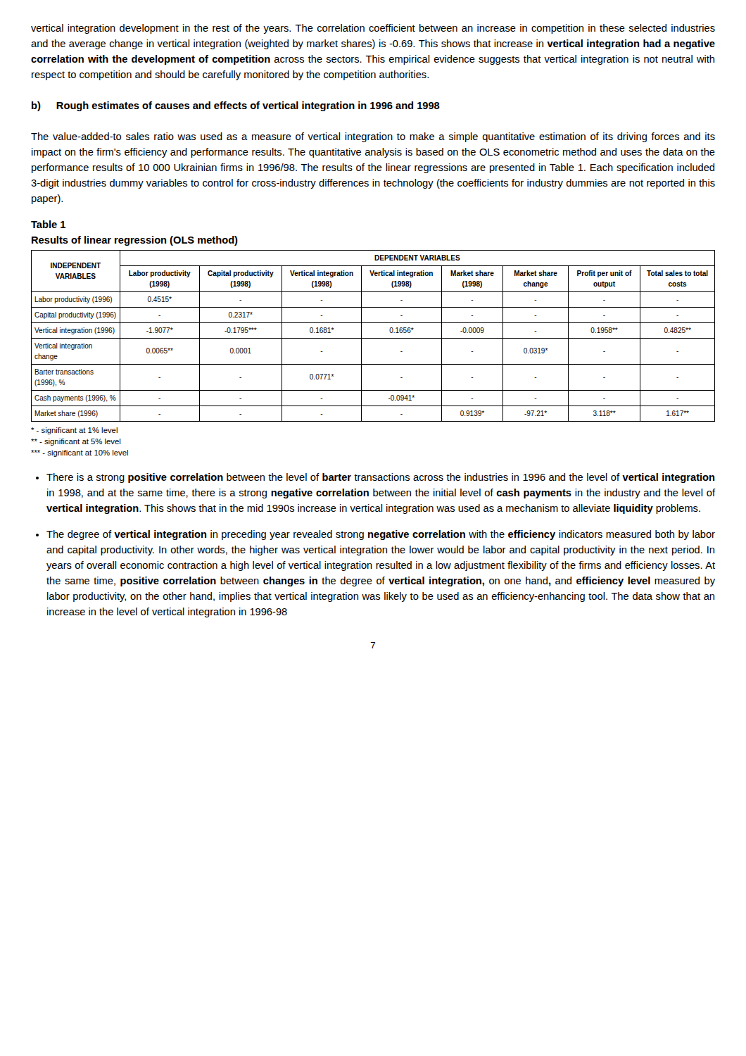vertical integration development in the rest of the years. The correlation coefficient between an increase in competition in these selected industries and the average change in vertical integration (weighted by market shares) is -0.69. This shows that increase in vertical integration had a negative correlation with the development of competition across the sectors. This empirical evidence suggests that vertical integration is not neutral with respect to competition and should be carefully monitored by the competition authorities.
b) Rough estimates of causes and effects of vertical integration in 1996 and 1998
The value-added-to sales ratio was used as a measure of vertical integration to make a simple quantitative estimation of its driving forces and its impact on the firm's efficiency and performance results. The quantitative analysis is based on the OLS econometric method and uses the data on the performance results of 10 000 Ukrainian firms in 1996/98. The results of the linear regressions are presented in Table 1. Each specification included 3-digit industries dummy variables to control for cross-industry differences in technology (the coefficients for industry dummies are not reported in this paper).
Table 1
Results of linear regression (OLS method)
| INDEPENDENT VARIABLES | DEPENDENT VARIABLES |
| --- | --- |
| Labor productivity (1998) | Capital productivity (1998) | Vertical integration (1998) | Vertical integration (1998) | Market share (1998) | Market share change | Profit per unit of output | Total sales to total costs |
| Labor productivity (1996) | 0.4515* | - | - | - | - | - | - | - |
| Capital productivity (1996) | - | 0.2317* | - | - | - | - | - | - |
| Vertical integration (1996) | -1.9077* | -0.1795*** | 0.1681* | 0.1656* | -0.0009 | - | 0.1958** | 0.4825** |
| Vertical integration change | 0.0065** | 0.0001 | - | - | - | 0.0319* | - | - |
| Barter transactions (1996), % | - | - | 0.0771* | - | - | - | - | - |
| Cash payments (1996), % | - | - | - | -0.0941* | - | - | - | - |
| Market share (1996) | - | - | - | - | 0.9139* | -97.21* | 3.118** | 1.617** |
* - significant at 1% level
** - significant at 5% level
*** - significant at 10% level
There is a strong positive correlation between the level of barter transactions across the industries in 1996 and the level of vertical integration in 1998, and at the same time, there is a strong negative correlation between the initial level of cash payments in the industry and the level of vertical integration. This shows that in the mid 1990s increase in vertical integration was used as a mechanism to alleviate liquidity problems.
The degree of vertical integration in preceding year revealed strong negative correlation with the efficiency indicators measured both by labor and capital productivity. In other words, the higher was vertical integration the lower would be labor and capital productivity in the next period. In years of overall economic contraction a high level of vertical integration resulted in a low adjustment flexibility of the firms and efficiency losses. At the same time, positive correlation between changes in the degree of vertical integration, on one hand, and efficiency level measured by labor productivity, on the other hand, implies that vertical integration was likely to be used as an efficiency-enhancing tool. The data show that an increase in the level of vertical integration in 1996-98
7